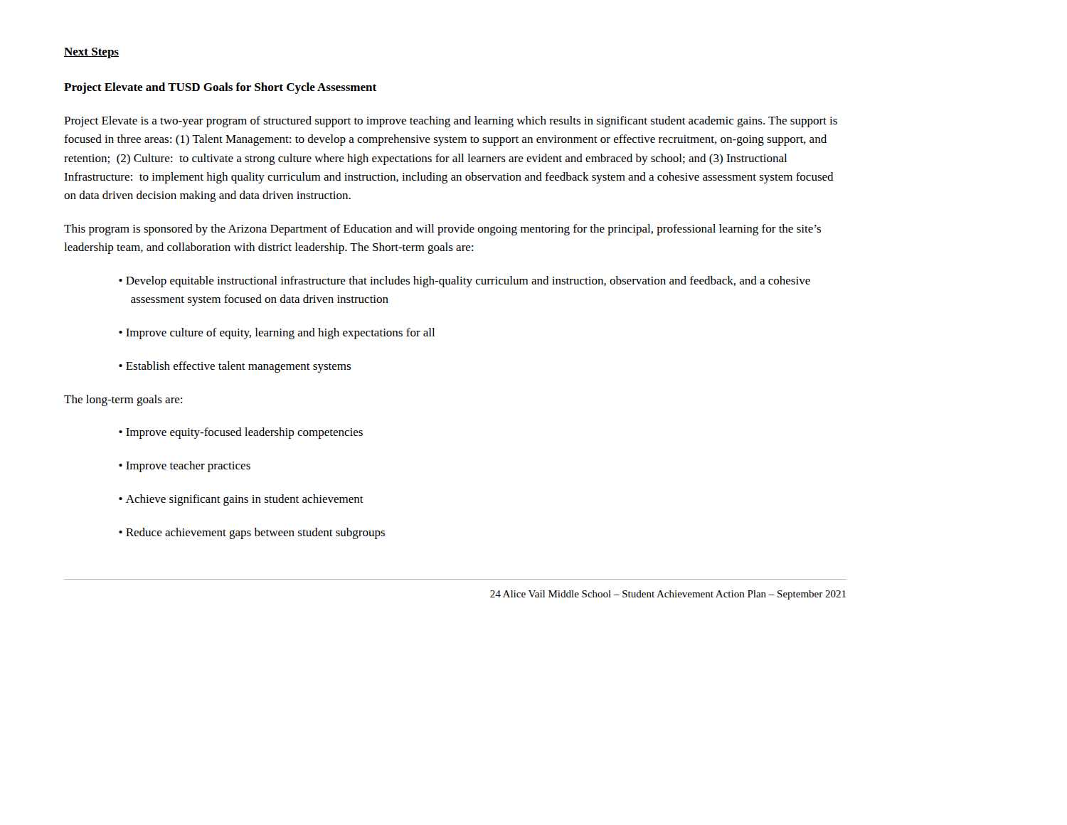Next Steps
Project Elevate and TUSD Goals for Short Cycle Assessment
Project Elevate is a two-year program of structured support to improve teaching and learning which results in significant student academic gains. The support is focused in three areas: (1) Talent Management: to develop a comprehensive system to support an environment or effective recruitment, on-going support, and retention; (2) Culture: to cultivate a strong culture where high expectations for all learners are evident and embraced by school; and (3) Instructional Infrastructure: to implement high quality curriculum and instruction, including an observation and feedback system and a cohesive assessment system focused on data driven decision making and data driven instruction.
This program is sponsored by the Arizona Department of Education and will provide ongoing mentoring for the principal, professional learning for the site’s leadership team, and collaboration with district leadership. The Short-term goals are:
Develop equitable instructional infrastructure that includes high-quality curriculum and instruction, observation and feedback, and a cohesive assessment system focused on data driven instruction
Improve culture of equity, learning and high expectations for all
Establish effective talent management systems
The long-term goals are:
Improve equity-focused leadership competencies
Improve teacher practices
Achieve significant gains in student achievement
Reduce achievement gaps between student subgroups
24 Alice Vail Middle School – Student Achievement Action Plan – September 2021